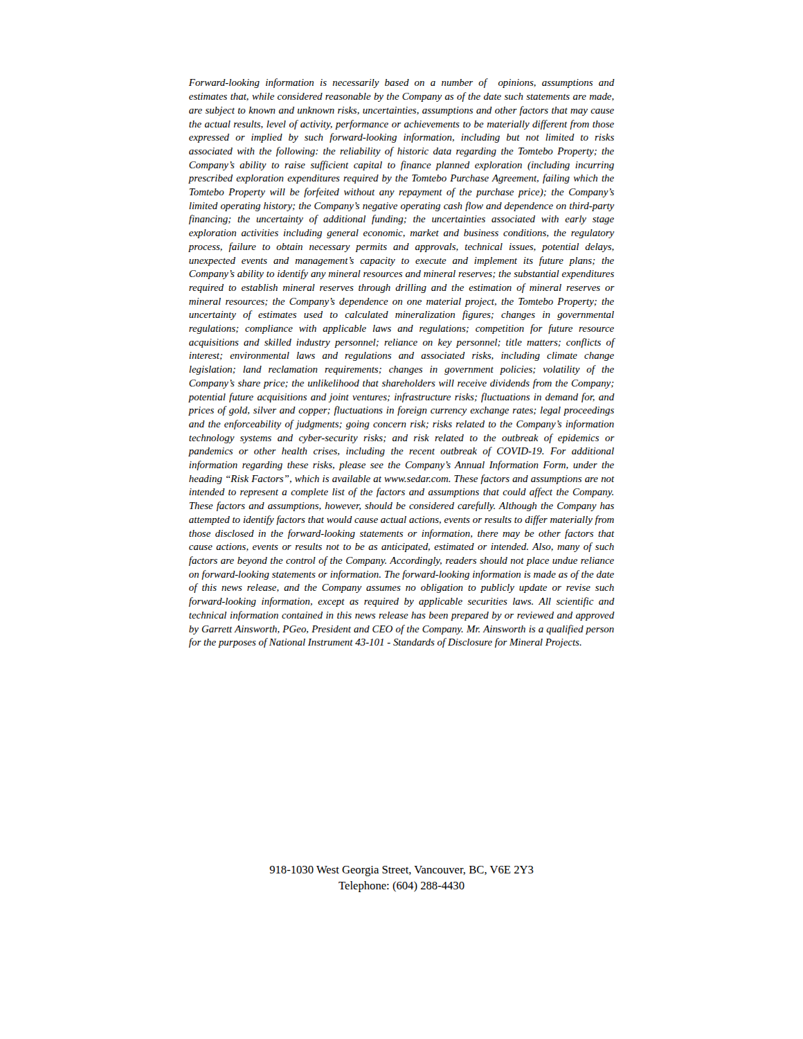Forward-looking information is necessarily based on a number of opinions, assumptions and estimates that, while considered reasonable by the Company as of the date such statements are made, are subject to known and unknown risks, uncertainties, assumptions and other factors that may cause the actual results, level of activity, performance or achievements to be materially different from those expressed or implied by such forward-looking information, including but not limited to risks associated with the following: the reliability of historic data regarding the Tomtebo Property; the Company’s ability to raise sufficient capital to finance planned exploration (including incurring prescribed exploration expenditures required by the Tomtebo Purchase Agreement, failing which the Tomtebo Property will be forfeited without any repayment of the purchase price); the Company’s limited operating history; the Company’s negative operating cash flow and dependence on third-party financing; the uncertainty of additional funding; the uncertainties associated with early stage exploration activities including general economic, market and business conditions, the regulatory process, failure to obtain necessary permits and approvals, technical issues, potential delays, unexpected events and management’s capacity to execute and implement its future plans; the Company’s ability to identify any mineral resources and mineral reserves; the substantial expenditures required to establish mineral reserves through drilling and the estimation of mineral reserves or mineral resources; the Company’s dependence on one material project, the Tomtebo Property; the uncertainty of estimates used to calculated mineralization figures; changes in governmental regulations; compliance with applicable laws and regulations; competition for future resource acquisitions and skilled industry personnel; reliance on key personnel; title matters; conflicts of interest; environmental laws and regulations and associated risks, including climate change legislation; land reclamation requirements; changes in government policies; volatility of the Company’s share price; the unlikelihood that shareholders will receive dividends from the Company; potential future acquisitions and joint ventures; infrastructure risks; fluctuations in demand for, and prices of gold, silver and copper; fluctuations in foreign currency exchange rates; legal proceedings and the enforceability of judgments; going concern risk; risks related to the Company’s information technology systems and cyber-security risks; and risk related to the outbreak of epidemics or pandemics or other health crises, including the recent outbreak of COVID-19. For additional information regarding these risks, please see the Company’s Annual Information Form, under the heading “Risk Factors”, which is available at www.sedar.com. These factors and assumptions are not intended to represent a complete list of the factors and assumptions that could affect the Company. These factors and assumptions, however, should be considered carefully. Although the Company has attempted to identify factors that would cause actual actions, events or results to differ materially from those disclosed in the forward-looking statements or information, there may be other factors that cause actions, events or results not to be as anticipated, estimated or intended. Also, many of such factors are beyond the control of the Company. Accordingly, readers should not place undue reliance on forward-looking statements or information. The forward-looking information is made as of the date of this news release, and the Company assumes no obligation to publicly update or revise such forward-looking information, except as required by applicable securities laws. All scientific and technical information contained in this news release has been prepared by or reviewed and approved by Garrett Ainsworth, PGeo, President and CEO of the Company. Mr. Ainsworth is a qualified person for the purposes of National Instrument 43-101 - Standards of Disclosure for Mineral Projects.
918-1030 West Georgia Street, Vancouver, BC, V6E 2Y3
Telephone: (604) 288-4430